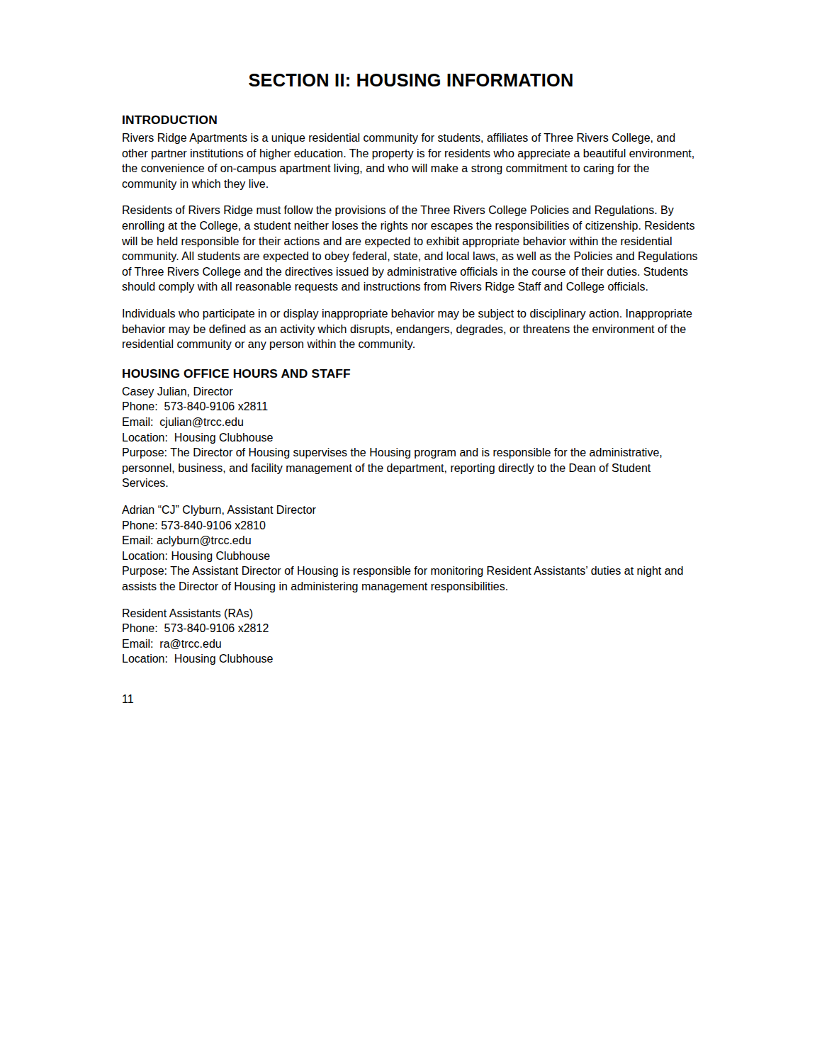SECTION II: HOUSING INFORMATION
INTRODUCTION
Rivers Ridge Apartments is a unique residential community for students, affiliates of Three Rivers College, and other partner institutions of higher education. The property is for residents who appreciate a beautiful environment, the convenience of on-campus apartment living, and who will make a strong commitment to caring for the community in which they live.
Residents of Rivers Ridge must follow the provisions of the Three Rivers College Policies and Regulations. By enrolling at the College, a student neither loses the rights nor escapes the responsibilities of citizenship. Residents will be held responsible for their actions and are expected to exhibit appropriate behavior within the residential community. All students are expected to obey federal, state, and local laws, as well as the Policies and Regulations of Three Rivers College and the directives issued by administrative officials in the course of their duties. Students should comply with all reasonable requests and instructions from Rivers Ridge Staff and College officials.
Individuals who participate in or display inappropriate behavior may be subject to disciplinary action. Inappropriate behavior may be defined as an activity which disrupts, endangers, degrades, or threatens the environment of the residential community or any person within the community.
HOUSING OFFICE HOURS AND STAFF
Casey Julian, Director
Phone: 573-840-9106 x2811
Email: cjulian@trcc.edu
Location: Housing Clubhouse
Purpose: The Director of Housing supervises the Housing program and is responsible for the administrative, personnel, business, and facility management of the department, reporting directly to the Dean of Student Services.
Adrian “CJ” Clyburn, Assistant Director
Phone: 573-840-9106 x2810
Email: aclyburn@trcc.edu
Location: Housing Clubhouse
Purpose: The Assistant Director of Housing is responsible for monitoring Resident Assistants’ duties at night and assists the Director of Housing in administering management responsibilities.
Resident Assistants (RAs)
Phone: 573-840-9106 x2812
Email: ra@trcc.edu
Location: Housing Clubhouse
11